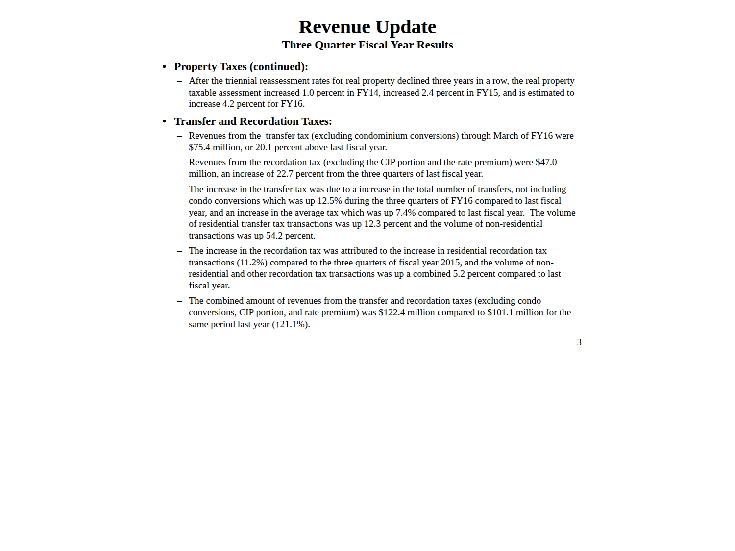Revenue Update
Three Quarter Fiscal Year Results
•Property Taxes (continued):
–After the triennial reassessment rates for real property declined three years in a row, the real property taxable assessment increased 1.0 percent in FY14, increased 2.4 percent in FY15, and is estimated to increase 4.2 percent for FY16.
•Transfer and Recordation Taxes:
–Revenues from the transfer tax (excluding condominium conversions) through March of FY16 were $75.4 million, or 20.1 percent above last fiscal year.
–Revenues from the recordation tax (excluding the CIP portion and the rate premium) were $47.0 million, an increase of 22.7 percent from the three quarters of last fiscal year.
–The increase in the transfer tax was due to a increase in the total number of transfers, not including condo conversions which was up 12.5% during the three quarters of FY16 compared to last fiscal year, and an increase in the average tax which was up 7.4% compared to last fiscal year. The volume of residential transfer tax transactions was up 12.3 percent and the volume of non-residential transactions was up 54.2 percent.
–The increase in the recordation tax was attributed to the increase in residential recordation tax transactions (11.2%) compared to the three quarters of fiscal year 2015, and the volume of non-residential and other recordation tax transactions was up a combined 5.2 percent compared to last fiscal year.
–The combined amount of revenues from the transfer and recordation taxes (excluding condo conversions, CIP portion, and rate premium) was $122.4 million compared to $101.1 million for the same period last year (↑21.1%).
3